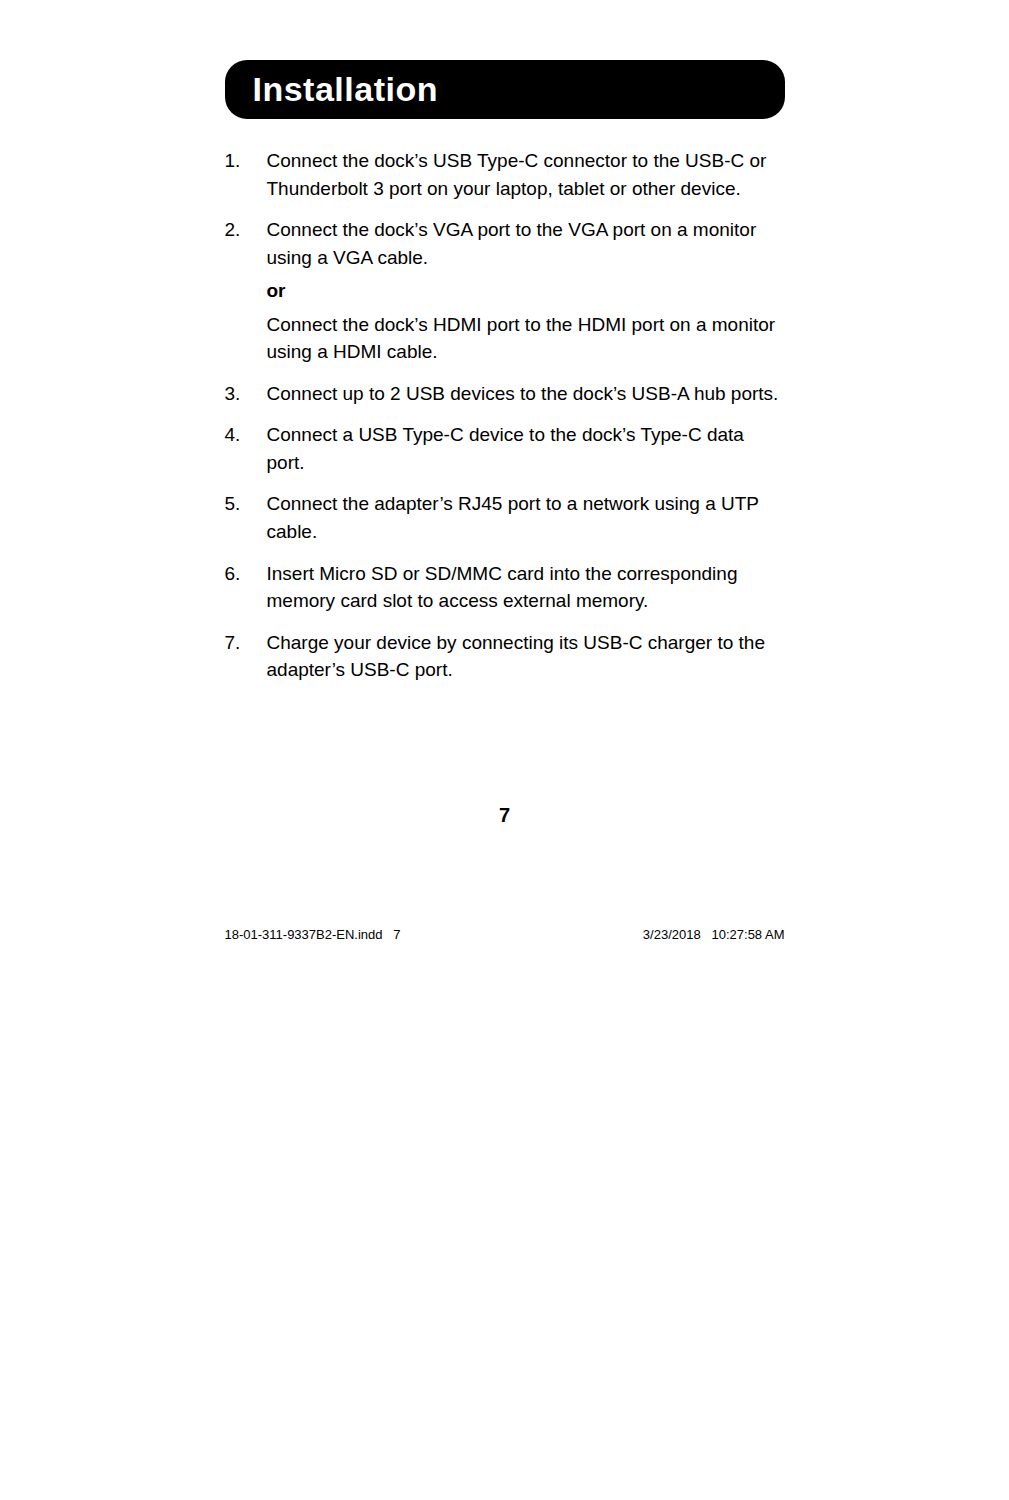Installation
Connect the dock’s USB Type-C connector to the USB-C or Thunderbolt 3 port on your laptop, tablet or other device.
Connect the dock’s VGA port to the VGA port on a monitor using a VGA cable. or Connect the dock’s HDMI port to the HDMI port on a monitor using a HDMI cable.
Connect up to 2 USB devices to the dock’s USB-A hub ports.
Connect a USB Type-C device to the dock’s Type-C data port.
Connect the adapter’s RJ45 port to a network using a UTP cable.
Insert Micro SD or SD/MMC card into the corresponding memory card slot to access external memory.
Charge your device by connecting its USB-C charger to the adapter’s USB-C port.
7
18-01-311-9337B2-EN.indd 7 3/23/2018 10:27:58 AM